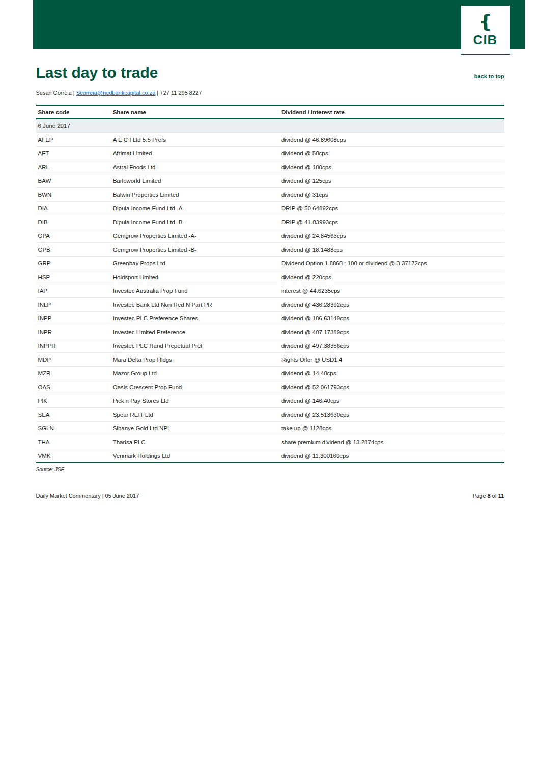❴
CIB
back to top
Last day to trade
Susan Correia | Scorreia@nedbankcapital.co.za | +27 11 295 8227
| Share code | Share name | Dividend / interest rate |
| --- | --- | --- |
| 6 June 2017 |
| AFEP | A E C I Ltd 5.5 Prefs | dividend @ 46.89608cps |
| AFT | Afrimat Limited | dividend @ 50cps |
| ARL | Astral Foods Ltd | dividend @ 180cps |
| BAW | Barloworld Limited | dividend @ 125cps |
| BWN | Balwin Properties Limited | dividend @ 31cps |
| DIA | Dipula Income Fund Ltd -A- | DRIP @ 50.64892cps |
| DIB | Dipula Income Fund Ltd -B- | DRIP @ 41.83993cps |
| GPA | Gemgrow Properties Limited -A- | dividend @ 24.84563cps |
| GPB | Gemgrow Properties Limited -B- | dividend @ 18.1488cps |
| GRP | Greenbay Props Ltd | Dividend Option 1.8868 : 100 or dividend @ 3.37172cps |
| HSP | Holdsport Limited | dividend @ 220cps |
| IAP | Investec Australia Prop Fund | interest @ 44.6235cps |
| INLP | Investec Bank Ltd Non Red N Part PR | dividend @ 436.28392cps |
| INPP | Investec PLC Preference Shares | dividend @ 106.63149cps |
| INPR | Investec Limited Preference | dividend @ 407.17389cps |
| INPPR | Investec PLC Rand Prepetual Pref | dividend @ 497.38356cps |
| MDP | Mara Delta Prop Hldgs | Rights Offer @ USD1.4 |
| MZR | Mazor Group Ltd | dividend @ 14.40cps |
| OAS | Oasis Crescent Prop Fund | dividend @ 52.061793cps |
| PIK | Pick n Pay Stores Ltd | dividend @ 146.40cps |
| SEA | Spear REIT Ltd | dividend @ 23.513630cps |
| SGLN | Sibanye Gold Ltd NPL | take up @ 1128cps |
| THA | Tharisa PLC | share premium dividend @ 13.2874cps |
| VMK | Verimark Holdings Ltd | dividend @ 11.300160cps |
Source: JSE
Daily Market Commentary | 05 June 2017
Page 8 of 11